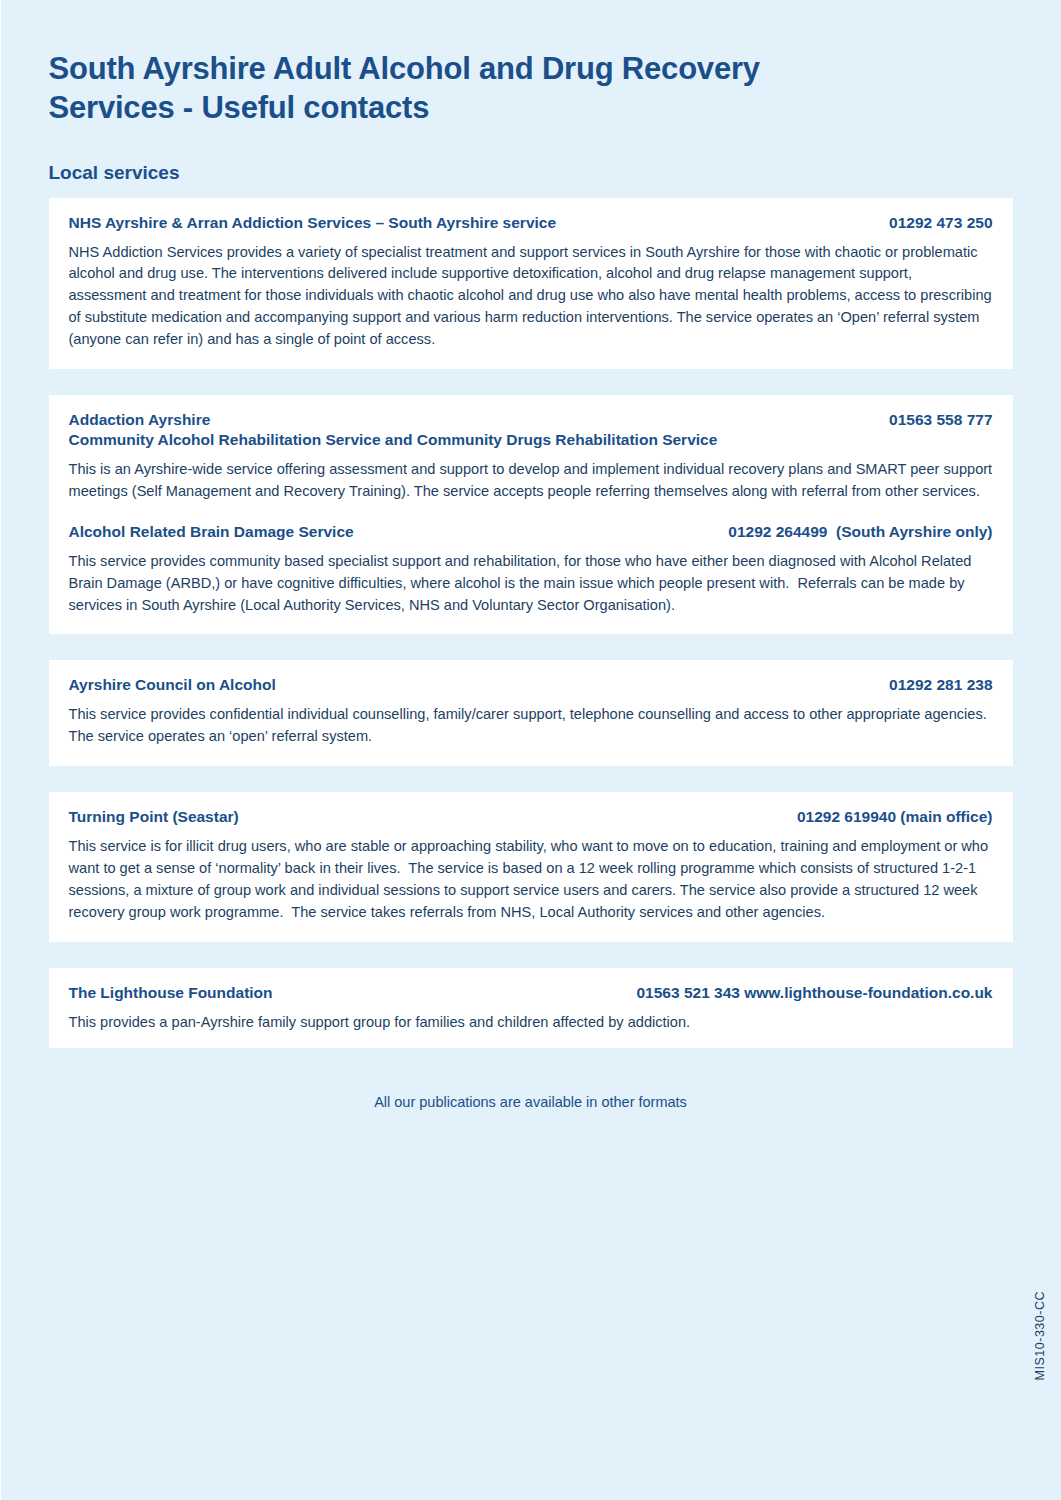South Ayrshire Adult Alcohol and Drug Recovery
Services - Useful contacts
Local services
NHS Ayrshire & Arran Addiction Services – South Ayrshire service
01292 473 250
NHS Addiction Services provides a variety of specialist treatment and support services in South Ayrshire for those with chaotic or problematic alcohol and drug use. The interventions delivered include supportive detoxification, alcohol and drug relapse management support, assessment and treatment for those individuals with chaotic alcohol and drug use who also have mental health problems, access to prescribing of substitute medication and accompanying support and various harm reduction interventions. The service operates an ‘Open’ referral system (anyone can refer in) and has a single of point of access.
Addaction Ayrshire
01563 558 777
Community Alcohol Rehabilitation Service and Community Drugs Rehabilitation Service
This is an Ayrshire-wide service offering assessment and support to develop and implement individual recovery plans and SMART peer support meetings (Self Management and Recovery Training). The service accepts people referring themselves along with referral from other services.
Alcohol Related Brain Damage Service
01292 264499 (South Ayrshire only)
This service provides community based specialist support and rehabilitation, for those who have either been diagnosed with Alcohol Related Brain Damage (ARBD,) or have cognitive difficulties, where alcohol is the main issue which people present with. Referrals can be made by services in South Ayrshire (Local Authority Services, NHS and Voluntary Sector Organisation).
Ayrshire Council on Alcohol
01292 281 238
This service provides confidential individual counselling, family/carer support, telephone counselling and access to other appropriate agencies. The service operates an ‘open’ referral system.
Turning Point (Seastar)
01292 619940 (main office)
This service is for illicit drug users, who are stable or approaching stability, who want to move on to education, training and employment or who want to get a sense of ‘normality’ back in their lives. The service is based on a 12 week rolling programme which consists of structured 1-2-1 sessions, a mixture of group work and individual sessions to support service users and carers. The service also provide a structured 12 week recovery group work programme. The service takes referrals from NHS, Local Authority services and other agencies.
The Lighthouse Foundation
01563 521 343 www.lighthouse-foundation.co.uk
This provides a pan-Ayrshire family support group for families and children affected by addiction.
MIS10-330-CC
All our publications are available in other formats